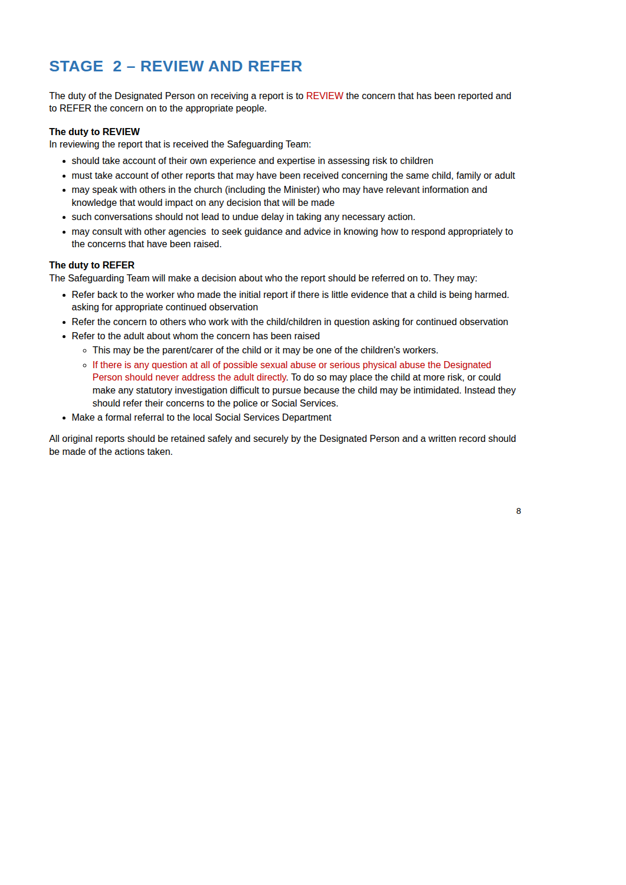STAGE 2 – REVIEW AND REFER
The duty of the Designated Person on receiving a report is to REVIEW the concern that has been reported and to REFER the concern on to the appropriate people.
The duty to REVIEW
In reviewing the report that is received the Safeguarding Team:
should take account of their own experience and expertise in assessing risk to children
must take account of other reports that may have been received concerning the same child, family or adult
may speak with others in the church (including the Minister) who may have relevant information and knowledge that would impact on any decision that will be made
such conversations should not lead to undue delay in taking any necessary action.
may consult with other agencies to seek guidance and advice in knowing how to respond appropriately to the concerns that have been raised.
The duty to REFER
The Safeguarding Team will make a decision about who the report should be referred on to. They may:
Refer back to the worker who made the initial report if there is little evidence that a child is being harmed. asking for appropriate continued observation
Refer the concern to others who work with the child/children in question asking for continued observation
Refer to the adult about whom the concern has been raised
This may be the parent/carer of the child or it may be one of the children's workers.
If there is any question at all of possible sexual abuse or serious physical abuse the Designated Person should never address the adult directly. To do so may place the child at more risk, or could make any statutory investigation difficult to pursue because the child may be intimidated. Instead they should refer their concerns to the police or Social Services.
Make a formal referral to the local Social Services Department
All original reports should be retained safely and securely by the Designated Person and a written record should be made of the actions taken.
8